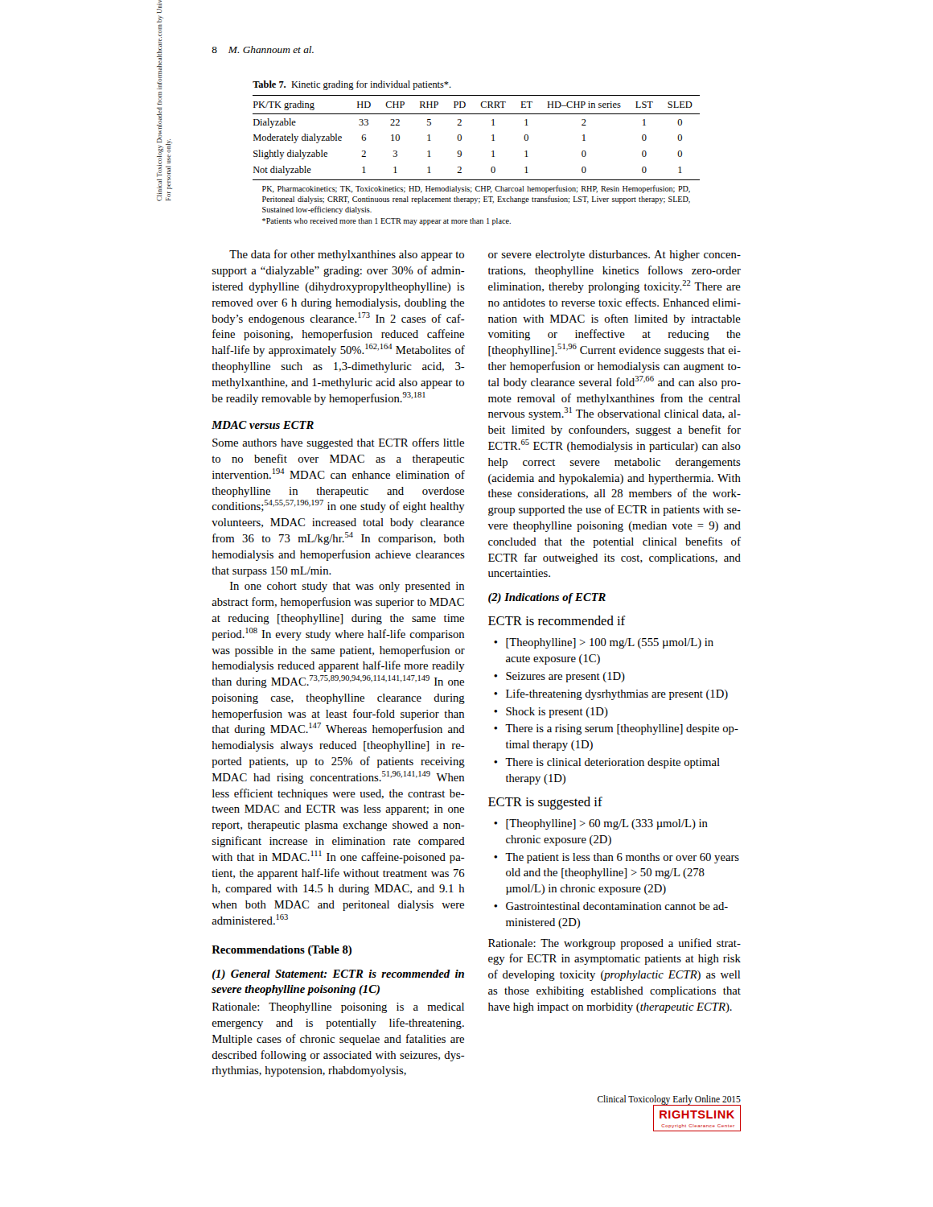8 M. Ghannoum et al.
Clinical Toxicology Downloaded from informahealthcare.com by University of Montreal on 02/26/15
For personal use only.
Table 7. Kinetic grading for individual patients*.
| PK/TK grading | HD | CHP | RHP | PD | CRRT | ET | HD–CHP in series | LST | SLED |
| --- | --- | --- | --- | --- | --- | --- | --- | --- | --- |
| Dialyzable | 33 | 22 | 5 | 2 | 1 | 1 | 2 | 1 | 0 |
| Moderately dialyzable | 6 | 10 | 1 | 0 | 1 | 0 | 1 | 0 | 0 |
| Slightly dialyzable | 2 | 3 | 1 | 9 | 1 | 1 | 0 | 0 | 0 |
| Not dialyzable | 1 | 1 | 1 | 2 | 0 | 1 | 0 | 0 | 1 |
PK, Pharmacokinetics; TK, Toxicokinetics; HD, Hemodialysis; CHP, Charcoal hemoperfusion; RHP, Resin Hemoperfusion; PD, Peritoneal dialysis; CRRT, Continuous renal replacement therapy; ET, Exchange transfusion; LST, Liver support therapy; SLED, Sustained low-efficiency dialysis.
*Patients who received more than 1 ECTR may appear at more than 1 place.
The data for other methylxanthines also appear to support a “dialyzable” grading: over 30% of administered dyphylline (dihydroxypropyltheophylline) is removed over 6 h during hemodialysis, doubling the body’s endogenous clearance.173 In 2 cases of caffeine poisoning, hemoperfusion reduced caffeine half-life by approximately 50%.162,164 Metabolites of theophylline such as 1,3-dimethyluric acid, 3-methylxanthine, and 1-methyluric acid also appear to be readily removable by hemoperfusion.93,181
MDAC versus ECTR
Some authors have suggested that ECTR offers little to no benefit over MDAC as a therapeutic intervention.194 MDAC can enhance elimination of theophylline in therapeutic and overdose conditions;54,55,57,196,197 in one study of eight healthy volunteers, MDAC increased total body clearance from 36 to 73 mL/kg/hr.54 In comparison, both hemodialysis and hemoperfusion achieve clearances that surpass 150 mL/min.
In one cohort study that was only presented in abstract form, hemoperfusion was superior to MDAC at reducing [theophylline] during the same time period.108 In every study where half-life comparison was possible in the same patient, hemoperfusion or hemodialysis reduced apparent half-life more readily than during MDAC.73,75,89,90,94,96,114,141,147,149 In one poisoning case, theophylline clearance during hemoperfusion was at least four-fold superior than that during MDAC.147 Whereas hemoperfusion and hemodialysis always reduced [theophylline] in reported patients, up to 25% of patients receiving MDAC had rising concentrations.51,96,141,149 When less efficient techniques were used, the contrast between MDAC and ECTR was less apparent; in one report, therapeutic plasma exchange showed a non-significant increase in elimination rate compared with that in MDAC.111 In one caffeine-poisoned patient, the apparent half-life without treatment was 76 h, compared with 14.5 h during MDAC, and 9.1 h when both MDAC and peritoneal dialysis were administered.163
Recommendations (Table 8)
(1) General Statement: ECTR is recommended in severe theophylline poisoning (1C)
Rationale: Theophylline poisoning is a medical emergency and is potentially life-threatening. Multiple cases of chronic sequelae and fatalities are described following or associated with seizures, dysrhythmias, hypotension, rhabdomyolysis,
or severe electrolyte disturbances. At higher concentrations, theophylline kinetics follows zero-order elimination, thereby prolonging toxicity.22 There are no antidotes to reverse toxic effects. Enhanced elimination with MDAC is often limited by intractable vomiting or ineffective at reducing the [theophylline].51,96 Current evidence suggests that either hemoperfusion or hemodialysis can augment total body clearance several fold37,66 and can also promote removal of methylxanthines from the central nervous system.31 The observational clinical data, albeit limited by confounders, suggest a benefit for ECTR.65 ECTR (hemodialysis in particular) can also help correct severe metabolic derangements (acidemia and hypokalemia) and hyperthermia. With these considerations, all 28 members of the workgroup supported the use of ECTR in patients with severe theophylline poisoning (median vote = 9) and concluded that the potential clinical benefits of ECTR far outweighed its cost, complications, and uncertainties.
(2) Indications of ECTR
ECTR is recommended if
[Theophylline] > 100 mg/L (555 µmol/L) in acute exposure (1C)
Seizures are present (1D)
Life-threatening dysrhythmias are present (1D)
Shock is present (1D)
There is a rising serum [theophylline] despite optimal therapy (1D)
There is clinical deterioration despite optimal therapy (1D)
ECTR is suggested if
[Theophylline] > 60 mg/L (333 µmol/L) in chronic exposure (2D)
The patient is less than 6 months or over 60 years old and the [theophylline] > 50 mg/L (278 µmol/L) in chronic exposure (2D)
Gastrointestinal decontamination cannot be administered (2D)
Rationale: The workgroup proposed a unified strategy for ECTR in asymptomatic patients at high risk of developing toxicity (prophylactic ECTR) as well as those exhibiting established complications that have high impact on morbidity (therapeutic ECTR).
Clinical Toxicology Early Online 2015
RIGHTSLINK Copyright Clearance Center